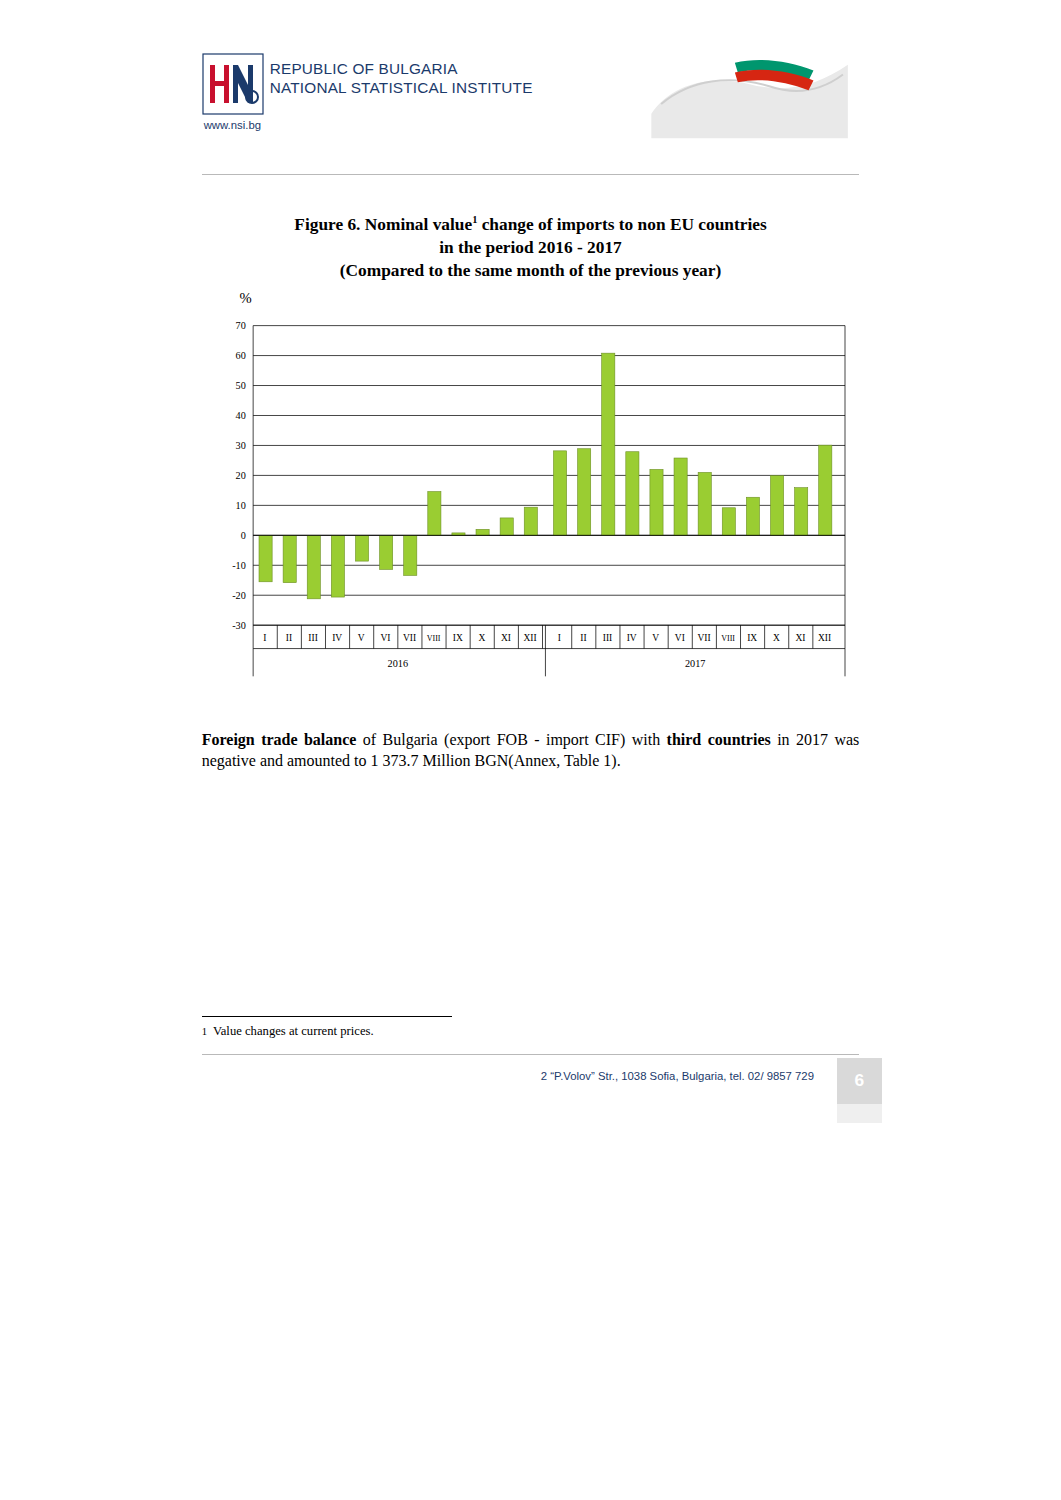REPUBLIC OF BULGARIA NATIONAL STATISTICAL INSTITUTE
www.nsi.bg
Figure 6. Nominal value1 change of imports to non EU countries
in the period 2016 - 2017
(Compared to the same month of the previous year)
%
70 60 50 40 30 20 10 0 -10 -20 -30 I II III IV V VI VII VIII IX X XI XII I II III IV V VI VII VIII IX X XI XII 2016 2017
Foreign trade balance of Bulgaria (export FOB - import CIF) with third countries in 2017 was negative and amounted to 1 373.7 Million BGN(Annex, Table 1).
1 Value changes at current prices.
2 “P.Volov” Str., 1038 Sofia, Bulgaria, tel. 02/ 9857 729
6